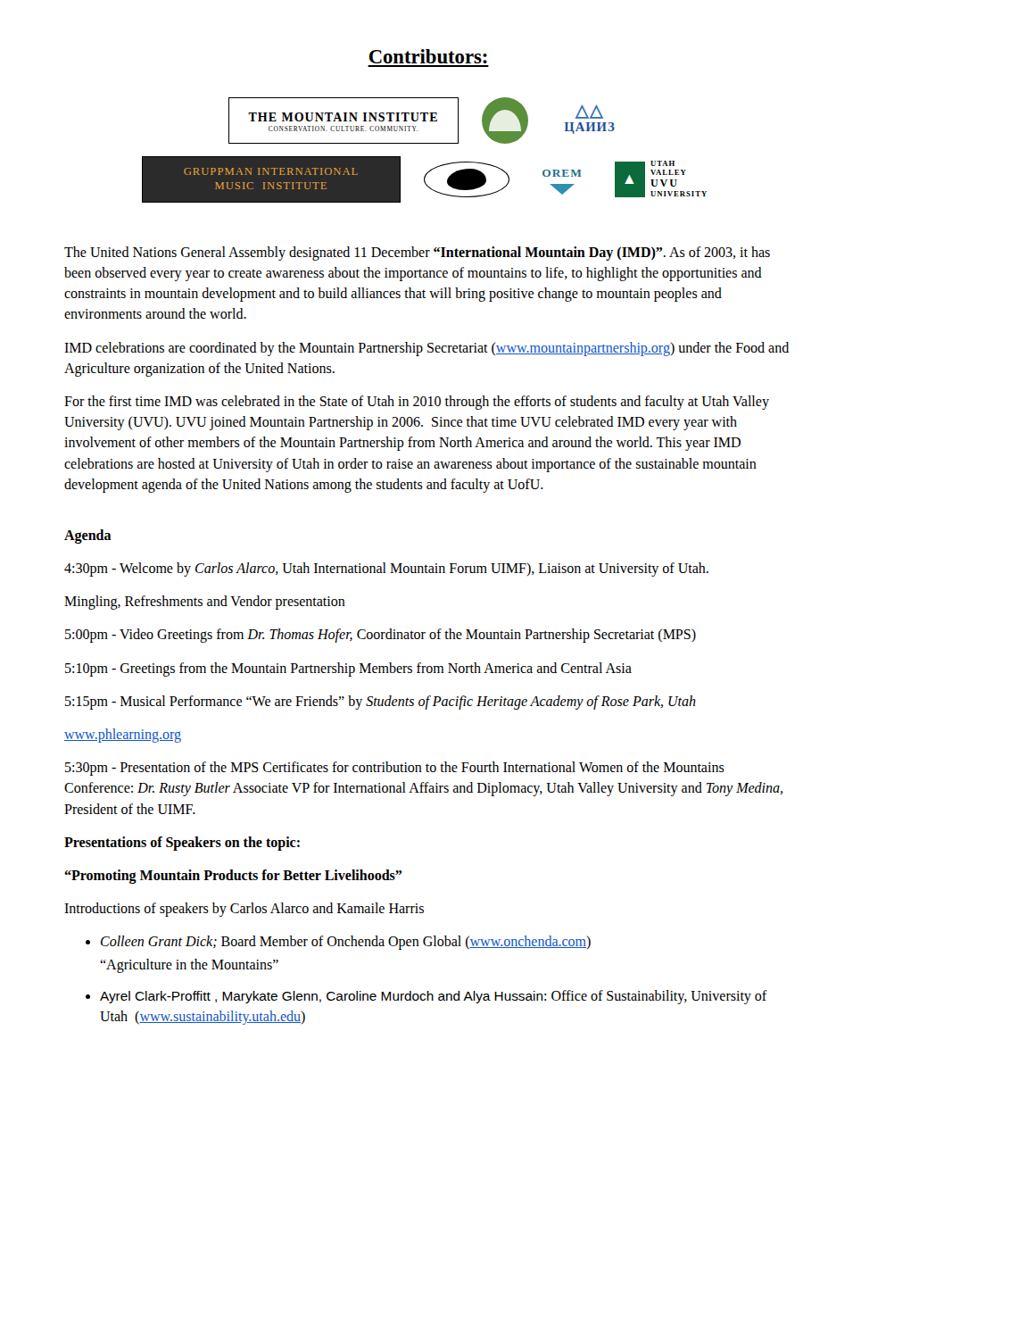Contributors:
THE MOUNTAIN INSTITUTE CONSERVATION. CULTURE. COMMUNITY.
△△ ЦАИИЗ
GRUPPMAN INTERNATIONAL MUSIC INSTITUTE
OREM
▲ UTAH VALLEY
UVU
UNIVERSITY
The United Nations General Assembly designated 11 December “International Mountain Day (IMD)”. As of 2003, it has been observed every year to create awareness about the importance of mountains to life, to highlight the opportunities and constraints in mountain development and to build alliances that will bring positive change to mountain peoples and environments around the world.
IMD celebrations are coordinated by the Mountain Partnership Secretariat (www.mountainpartnership.org) under the Food and Agriculture organization of the United Nations.
For the first time IMD was celebrated in the State of Utah in 2010 through the efforts of students and faculty at Utah Valley University (UVU). UVU joined Mountain Partnership in 2006. Since that time UVU celebrated IMD every year with involvement of other members of the Mountain Partnership from North America and around the world. This year IMD celebrations are hosted at University of Utah in order to raise an awareness about importance of the sustainable mountain development agenda of the United Nations among the students and faculty at UofU.
Agenda
4:30pm - Welcome by Carlos Alarco, Utah International Mountain Forum UIMF), Liaison at University of Utah.
Mingling, Refreshments and Vendor presentation
5:00pm - Video Greetings from Dr. Thomas Hofer, Coordinator of the Mountain Partnership Secretariat (MPS)
5:10pm - Greetings from the Mountain Partnership Members from North America and Central Asia
5:15pm - Musical Performance “We are Friends” by Students of Pacific Heritage Academy of Rose Park, Utah
www.phlearning.org
5:30pm - Presentation of the MPS Certificates for contribution to the Fourth International Women of the Mountains Conference: Dr. Rusty Butler Associate VP for International Affairs and Diplomacy, Utah Valley University and Tony Medina, President of the UIMF.
Presentations of Speakers on the topic:
“Promoting Mountain Products for Better Livelihoods”
Introductions of speakers by Carlos Alarco and Kamaile Harris
Colleen Grant Dick; Board Member of Onchenda Open Global (www.onchenda.com) “Agriculture in the Mountains”
Ayrel Clark-Proffitt , Marykate Glenn, Caroline Murdoch and Alya Hussain: Office of Sustainability, University of Utah (www.sustainability.utah.edu)